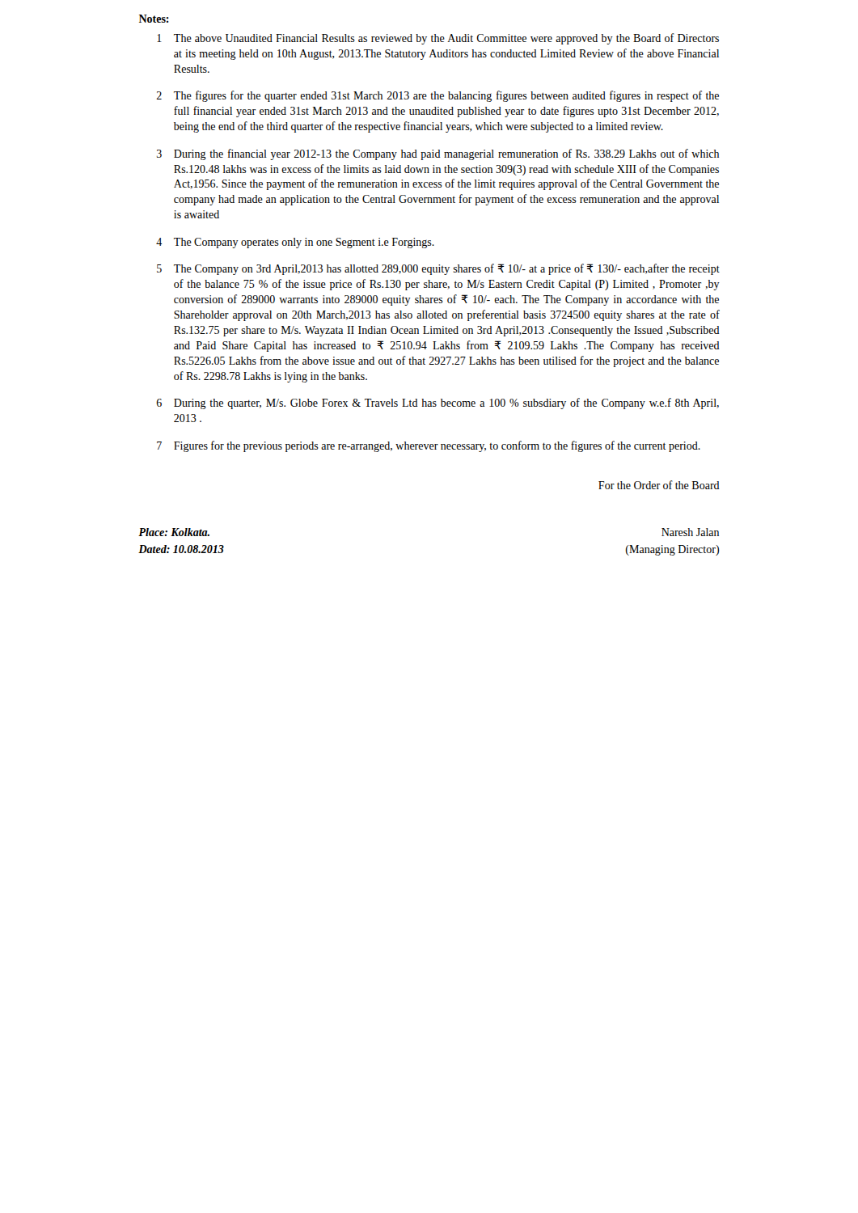Notes:
The above Unaudited Financial Results as reviewed by the Audit Committee were approved by the Board of Directors at its meeting held on 10th August, 2013.The Statutory Auditors has conducted Limited Review of the above Financial Results.
The figures for the quarter ended 31st March 2013 are the balancing figures between audited figures in respect of the full financial year ended 31st March 2013 and the unaudited published year to date figures upto 31st December 2012, being the end of the third quarter of the respective financial years, which were subjected to a limited review.
During the financial year 2012-13 the Company had paid managerial remuneration of Rs. 338.29 Lakhs out of which Rs.120.48 lakhs was in excess of the limits as laid down in the section 309(3) read with schedule XIII of the Companies Act,1956. Since the payment of the remuneration in excess of the limit requires approval of the Central Government the company had made an application to the Central Government for payment of the excess remuneration and the approval is awaited
The Company operates only in one Segment i.e Forgings.
The Company on 3rd April,2013 has allotted 289,000 equity shares of ₹ 10/- at a price of ₹ 130/- each,after the receipt of the balance 75 % of the issue price of Rs.130 per share, to M/s Eastern Credit Capital (P) Limited , Promoter ,by conversion of 289000 warrants into 289000 equity shares of ₹ 10/- each. The The Company in accordance with the Shareholder approval on 20th March,2013 has also alloted on preferential basis 3724500 equity shares at the rate of Rs.132.75 per share to M/s. Wayzata II Indian Ocean Limited on 3rd April,2013 .Consequently the Issued ,Subscribed and Paid Share Capital has increased to ₹ 2510.94 Lakhs from ₹ 2109.59 Lakhs .The Company has received Rs.5226.05 Lakhs from the above issue and out of that 2927.27 Lakhs has been utilised for the project and the balance of Rs. 2298.78 Lakhs is lying in the banks.
During the quarter, M/s. Globe Forex & Travels Ltd has become a 100 % subsdiary of the Company w.e.f 8th April, 2013 .
Figures for the previous periods are re-arranged, wherever necessary, to conform to the figures of the current period.
For the Order of the Board
| Place: Kolkata. Dated: 10.08.2013 | Naresh Jalan (Managing Director) |